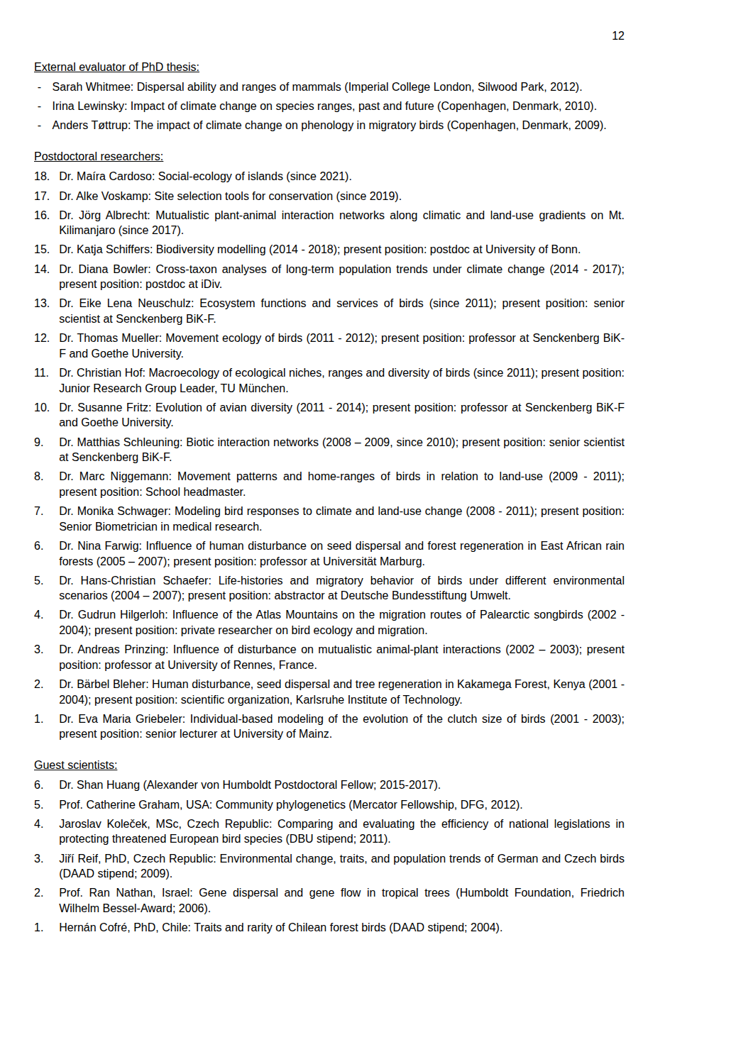12
External evaluator of PhD thesis:
Sarah Whitmee: Dispersal ability and ranges of mammals (Imperial College London, Silwood Park, 2012).
Irina Lewinsky: Impact of climate change on species ranges, past and future (Copenhagen, Denmark, 2010).
Anders Tøttrup: The impact of climate change on phenology in migratory birds (Copenhagen, Denmark, 2009).
Postdoctoral researchers:
18. Dr. Maíra Cardoso: Social-ecology of islands (since 2021).
17. Dr. Alke Voskamp: Site selection tools for conservation (since 2019).
16. Dr. Jörg Albrecht: Mutualistic plant-animal interaction networks along climatic and land-use gradients on Mt. Kilimanjaro (since 2017).
15. Dr. Katja Schiffers: Biodiversity modelling (2014 - 2018); present position: postdoc at University of Bonn.
14. Dr. Diana Bowler: Cross-taxon analyses of long-term population trends under climate change (2014 - 2017); present position: postdoc at iDiv.
13. Dr. Eike Lena Neuschulz: Ecosystem functions and services of birds (since 2011); present position: senior scientist at Senckenberg BiK-F.
12. Dr. Thomas Mueller: Movement ecology of birds (2011 - 2012); present position: professor at Senckenberg BiK-F and Goethe University.
11. Dr. Christian Hof: Macroecology of ecological niches, ranges and diversity of birds (since 2011); present position: Junior Research Group Leader, TU München.
10. Dr. Susanne Fritz: Evolution of avian diversity (2011 - 2014); present position: professor at Senckenberg BiK-F and Goethe University.
9. Dr. Matthias Schleuning: Biotic interaction networks (2008 – 2009, since 2010); present position: senior scientist at Senckenberg BiK-F.
8. Dr. Marc Niggemann: Movement patterns and home-ranges of birds in relation to land-use (2009 - 2011); present position: School headmaster.
7. Dr. Monika Schwager: Modeling bird responses to climate and land-use change (2008 - 2011); present position: Senior Biometrician in medical research.
6. Dr. Nina Farwig: Influence of human disturbance on seed dispersal and forest regeneration in East African rain forests (2005 – 2007); present position: professor at Universität Marburg.
5. Dr. Hans-Christian Schaefer: Life-histories and migratory behavior of birds under different environmental scenarios (2004 – 2007); present position: abstractor at Deutsche Bundesstiftung Umwelt.
4. Dr. Gudrun Hilgerloh: Influence of the Atlas Mountains on the migration routes of Palearctic songbirds (2002 - 2004); present position: private researcher on bird ecology and migration.
3. Dr. Andreas Prinzing: Influence of disturbance on mutualistic animal-plant interactions (2002 – 2003); present position: professor at University of Rennes, France.
2. Dr. Bärbel Bleher: Human disturbance, seed dispersal and tree regeneration in Kakamega Forest, Kenya (2001 - 2004); present position: scientific organization, Karlsruhe Institute of Technology.
1. Dr. Eva Maria Griebeler: Individual-based modeling of the evolution of the clutch size of birds (2001 - 2003); present position: senior lecturer at University of Mainz.
Guest scientists:
6. Dr. Shan Huang (Alexander von Humboldt Postdoctoral Fellow; 2015-2017).
5. Prof. Catherine Graham, USA: Community phylogenetics (Mercator Fellowship, DFG, 2012).
4. Jaroslav Koleček, MSc, Czech Republic: Comparing and evaluating the efficiency of national legislations in protecting threatened European bird species (DBU stipend; 2011).
3. Jiří Reif, PhD, Czech Republic: Environmental change, traits, and population trends of German and Czech birds (DAAD stipend; 2009).
2. Prof. Ran Nathan, Israel: Gene dispersal and gene flow in tropical trees (Humboldt Foundation, Friedrich Wilhelm Bessel-Award; 2006).
1. Hernán Cofré, PhD, Chile: Traits and rarity of Chilean forest birds (DAAD stipend; 2004).